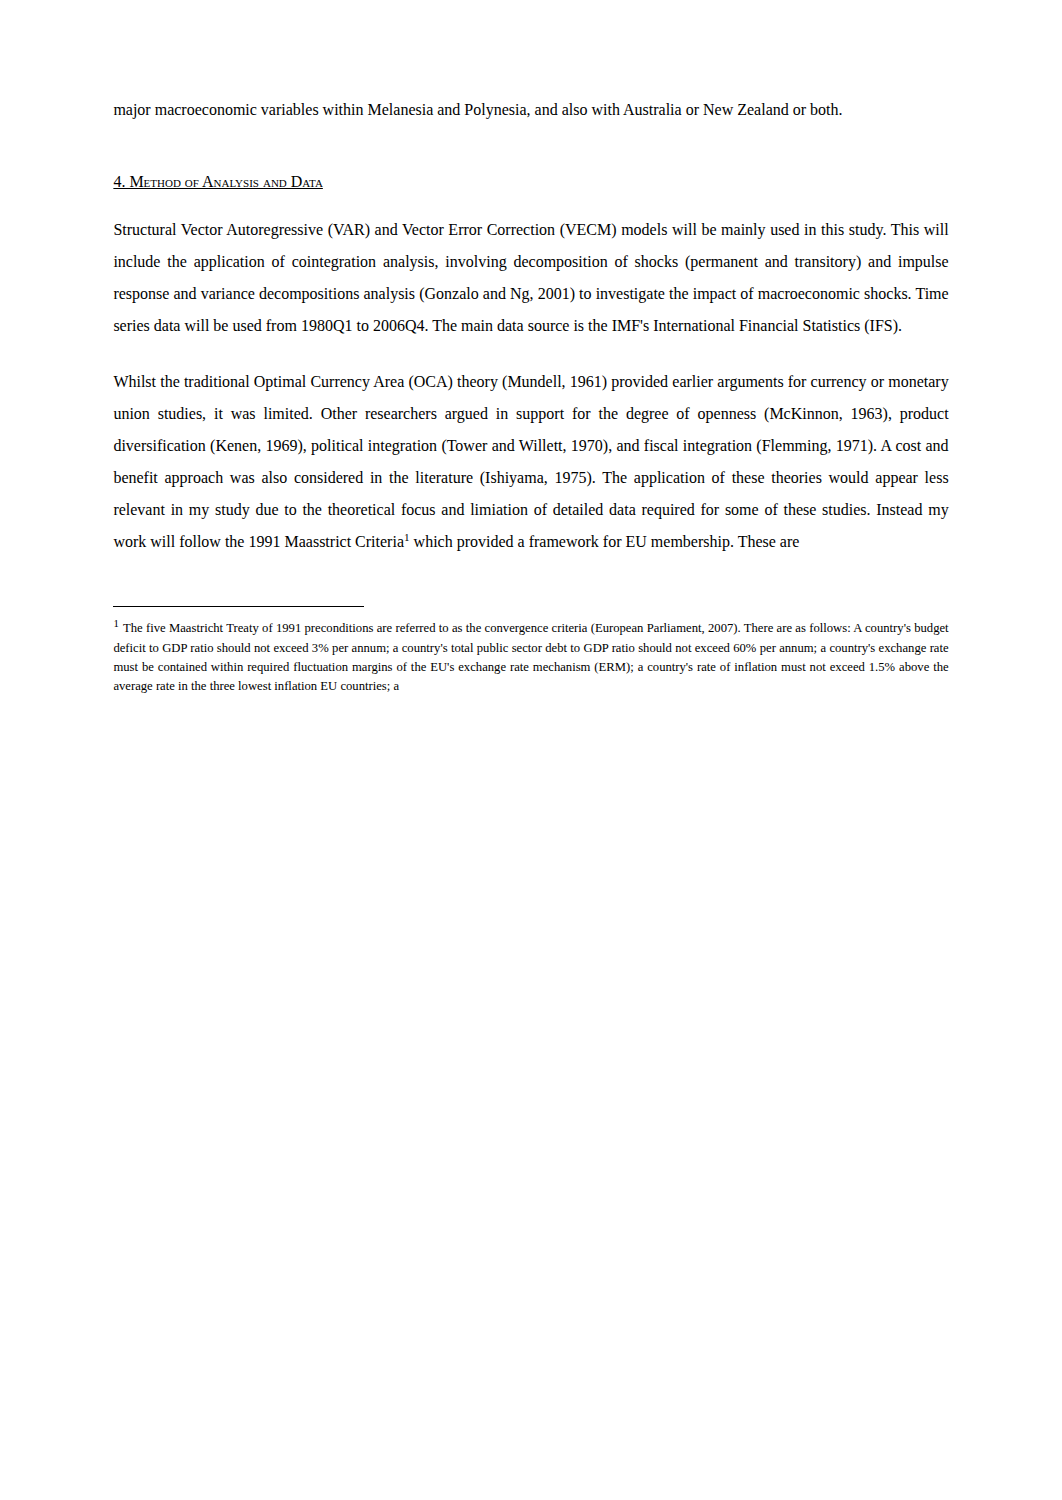major macroeconomic variables within Melanesia and Polynesia, and also with Australia or New Zealand or both.
4. Method of Analysis and Data
Structural Vector Autoregressive (VAR) and Vector Error Correction (VECM) models will be mainly used in this study. This will include the application of cointegration analysis, involving decomposition of shocks (permanent and transitory) and impulse response and variance decompositions analysis (Gonzalo and Ng, 2001) to investigate the impact of macroeconomic shocks. Time series data will be used from 1980Q1 to 2006Q4. The main data source is the IMF's International Financial Statistics (IFS).
Whilst the traditional Optimal Currency Area (OCA) theory (Mundell, 1961) provided earlier arguments for currency or monetary union studies, it was limited. Other researchers argued in support for the degree of openness (McKinnon, 1963), product diversification (Kenen, 1969), political integration (Tower and Willett, 1970), and fiscal integration (Flemming, 1971). A cost and benefit approach was also considered in the literature (Ishiyama, 1975). The application of these theories would appear less relevant in my study due to the theoretical focus and limiation of detailed data required for some of these studies. Instead my work will follow the 1991 Maasstrict Criteria1 which provided a framework for EU membership. These are
1 The five Maastricht Treaty of 1991 preconditions are referred to as the convergence criteria (European Parliament, 2007). There are as follows: A country's budget deficit to GDP ratio should not exceed 3% per annum; a country's total public sector debt to GDP ratio should not exceed 60% per annum; a country's exchange rate must be contained within required fluctuation margins of the EU's exchange rate mechanism (ERM); a country's rate of inflation must not exceed 1.5% above the average rate in the three lowest inflation EU countries; a